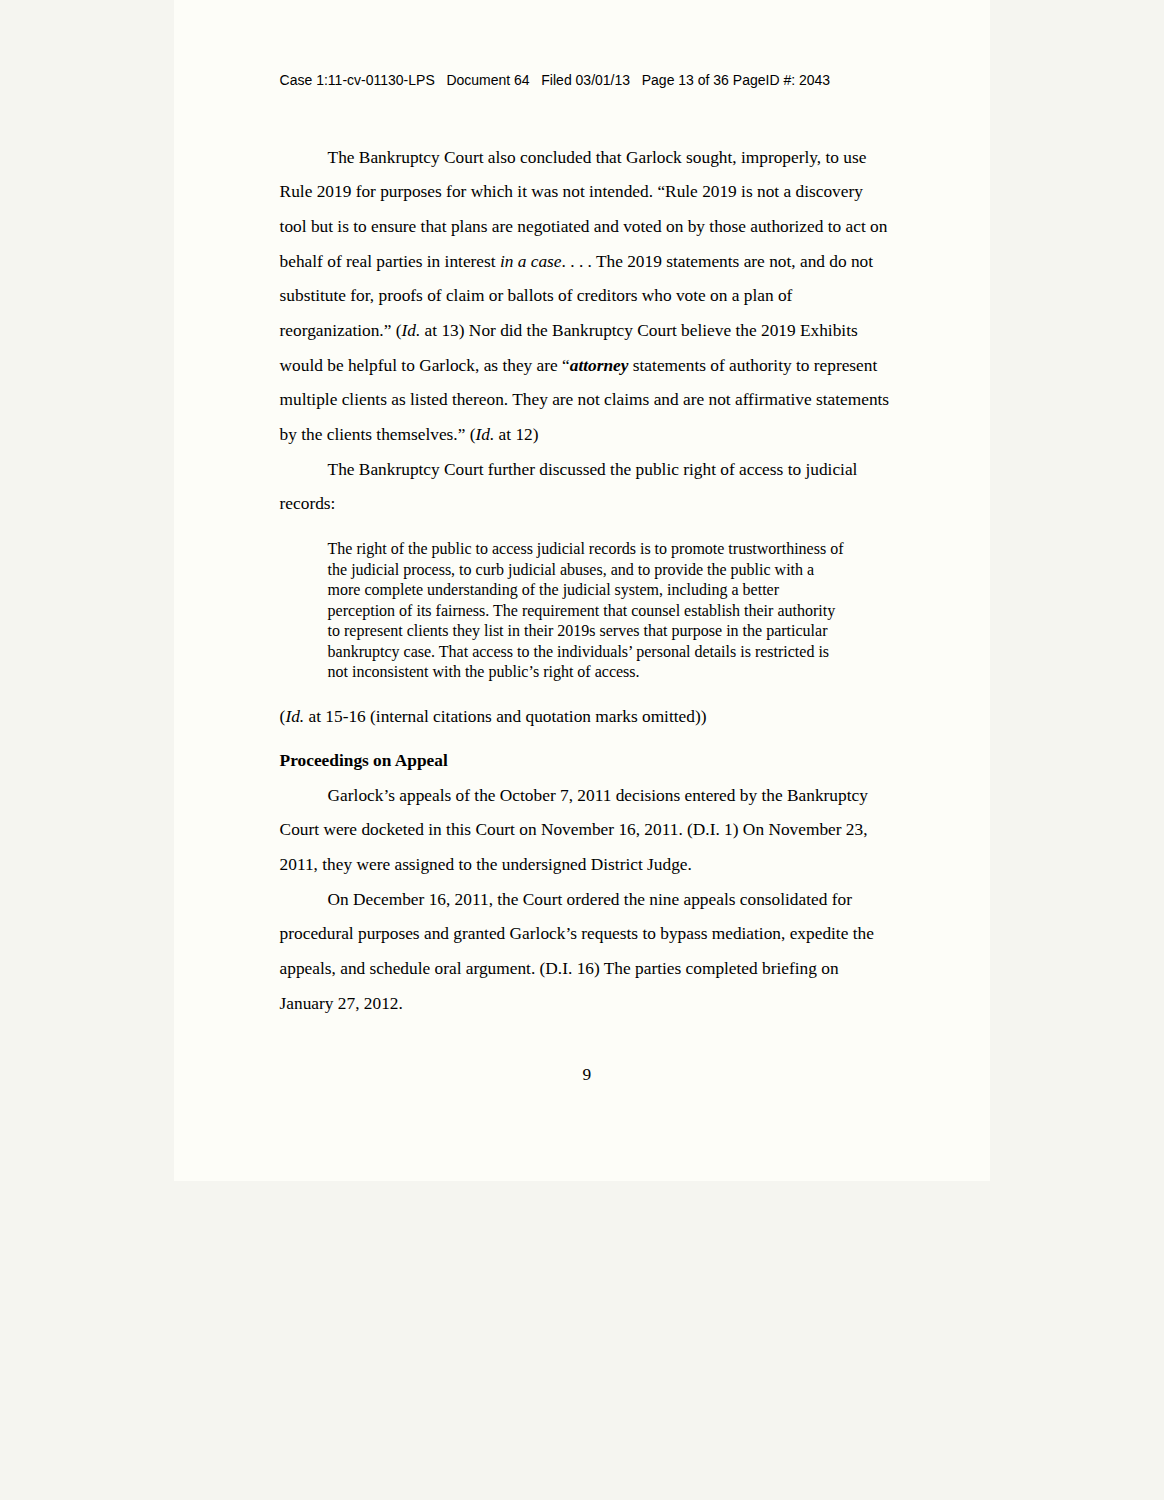Case 1:11-cv-01130-LPS Document 64 Filed 03/01/13 Page 13 of 36 PageID #: 2043
The Bankruptcy Court also concluded that Garlock sought, improperly, to use Rule 2019 for purposes for which it was not intended. “Rule 2019 is not a discovery tool but is to ensure that plans are negotiated and voted on by those authorized to act on behalf of real parties in interest in a case. . . . The 2019 statements are not, and do not substitute for, proofs of claim or ballots of creditors who vote on a plan of reorganization.” (Id. at 13) Nor did the Bankruptcy Court believe the 2019 Exhibits would be helpful to Garlock, as they are “attorney statements of authority to represent multiple clients as listed thereon. They are not claims and are not affirmative statements by the clients themselves.” (Id. at 12)
The Bankruptcy Court further discussed the public right of access to judicial records:
The right of the public to access judicial records is to promote trustworthiness of the judicial process, to curb judicial abuses, and to provide the public with a more complete understanding of the judicial system, including a better perception of its fairness. The requirement that counsel establish their authority to represent clients they list in their 2019s serves that purpose in the particular bankruptcy case. That access to the individuals’ personal details is restricted is not inconsistent with the public’s right of access.
(Id. at 15-16 (internal citations and quotation marks omitted))
Proceedings on Appeal
Garlock’s appeals of the October 7, 2011 decisions entered by the Bankruptcy Court were docketed in this Court on November 16, 2011. (D.I. 1) On November 23, 2011, they were assigned to the undersigned District Judge.
On December 16, 2011, the Court ordered the nine appeals consolidated for procedural purposes and granted Garlock’s requests to bypass mediation, expedite the appeals, and schedule oral argument. (D.I. 16) The parties completed briefing on January 27, 2012.
9